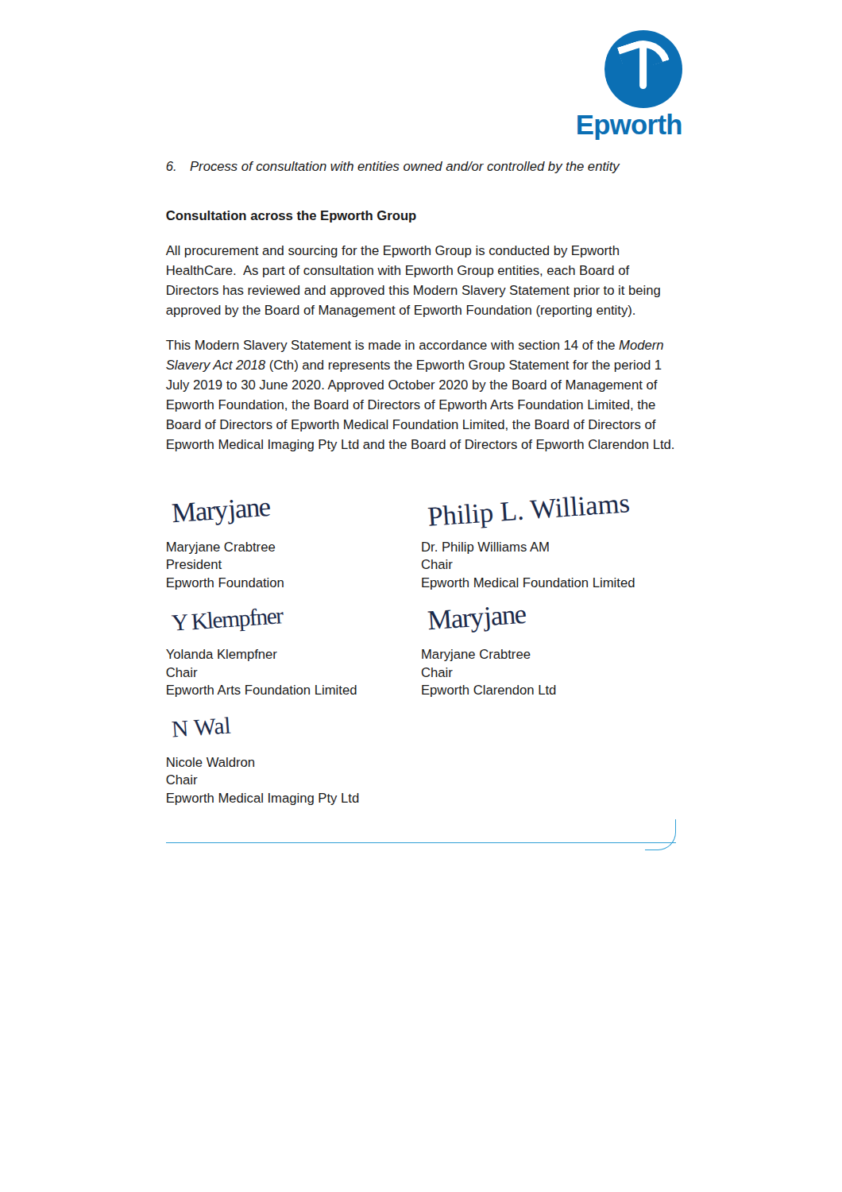Epworth
6. Process of consultation with entities owned and/or controlled by the entity
Consultation across the Epworth Group
All procurement and sourcing for the Epworth Group is conducted by Epworth HealthCare. As part of consultation with Epworth Group entities, each Board of Directors has reviewed and approved this Modern Slavery Statement prior to it being approved by the Board of Management of Epworth Foundation (reporting entity).
This Modern Slavery Statement is made in accordance with section 14 of the Modern Slavery Act 2018 (Cth) and represents the Epworth Group Statement for the period 1 July 2019 to 30 June 2020. Approved October 2020 by the Board of Management of Epworth Foundation, the Board of Directors of Epworth Arts Foundation Limited, the Board of Directors of Epworth Medical Foundation Limited, the Board of Directors of Epworth Medical Imaging Pty Ltd and the Board of Directors of Epworth Clarendon Ltd.
| Mary jane Maryjane Crabtree President Epworth Foundation | Philip L. Williams Dr. Philip Williams AM Chair Epworth Medical Foundation Limited |
| Y Klempfner Yolanda Klempfner Chair Epworth Arts Foundation Limited | Mary jane Maryjane Crabtree Chair Epworth Clarendon Ltd |
| N Wal Nicole Waldron Chair Epworth Medical Imaging Pty Ltd | |